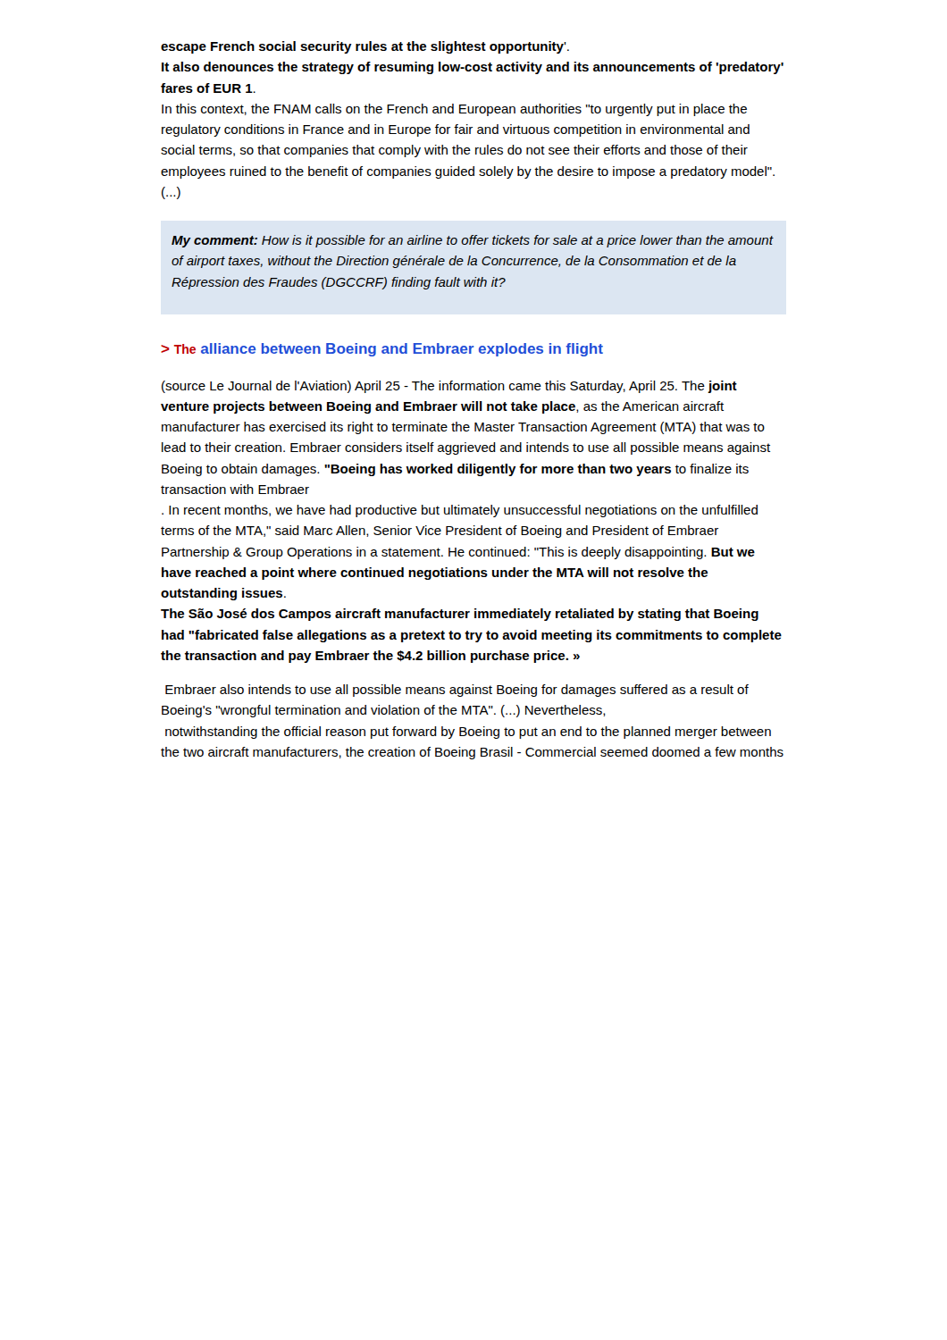escape French social security rules at the slightest opportunity'.
It also denounces the strategy of resuming low-cost activity and its announcements of 'predatory' fares of EUR 1.
In this context, the FNAM calls on the French and European authorities "to urgently put in place the regulatory conditions in France and in Europe for fair and virtuous competition in environmental and social terms, so that companies that comply with the rules do not see their efforts and those of their employees ruined to the benefit of companies guided solely by the desire to impose a predatory model". (...)
My comment: How is it possible for an airline to offer tickets for sale at a price lower than the amount of airport taxes, without the Direction générale de la Concurrence, de la Consommation et de la Répression des Fraudes (DGCCRF) finding fault with it?
> The alliance between Boeing and Embraer explodes in flight
(source Le Journal de l'Aviation) April 25 - The information came this Saturday, April 25. The joint venture projects between Boeing and Embraer will not take place, as the American aircraft manufacturer has exercised its right to terminate the Master Transaction Agreement (MTA) that was to lead to their creation. Embraer considers itself aggrieved and intends to use all possible means against Boeing to obtain damages. "Boeing has worked diligently for more than two years to finalize its transaction with Embraer
. In recent months, we have had productive but ultimately unsuccessful negotiations on the unfulfilled terms of the MTA," said Marc Allen, Senior Vice President of Boeing and President of Embraer Partnership & Group Operations in a statement. He continued: "This is deeply disappointing. But we have reached a point where continued negotiations under the MTA will not resolve the outstanding issues.
The São José dos Campos aircraft manufacturer immediately retaliated by stating that Boeing had "fabricated false allegations as a pretext to try to avoid meeting its commitments to complete the transaction and pay Embraer the $4.2 billion purchase price. »
Embraer also intends to use all possible means against Boeing for damages suffered as a result of Boeing's "wrongful termination and violation of the MTA". (...) Nevertheless,
notwithstanding the official reason put forward by Boeing to put an end to the planned merger between the two aircraft manufacturers, the creation of Boeing Brasil - Commercial seemed doomed a few months